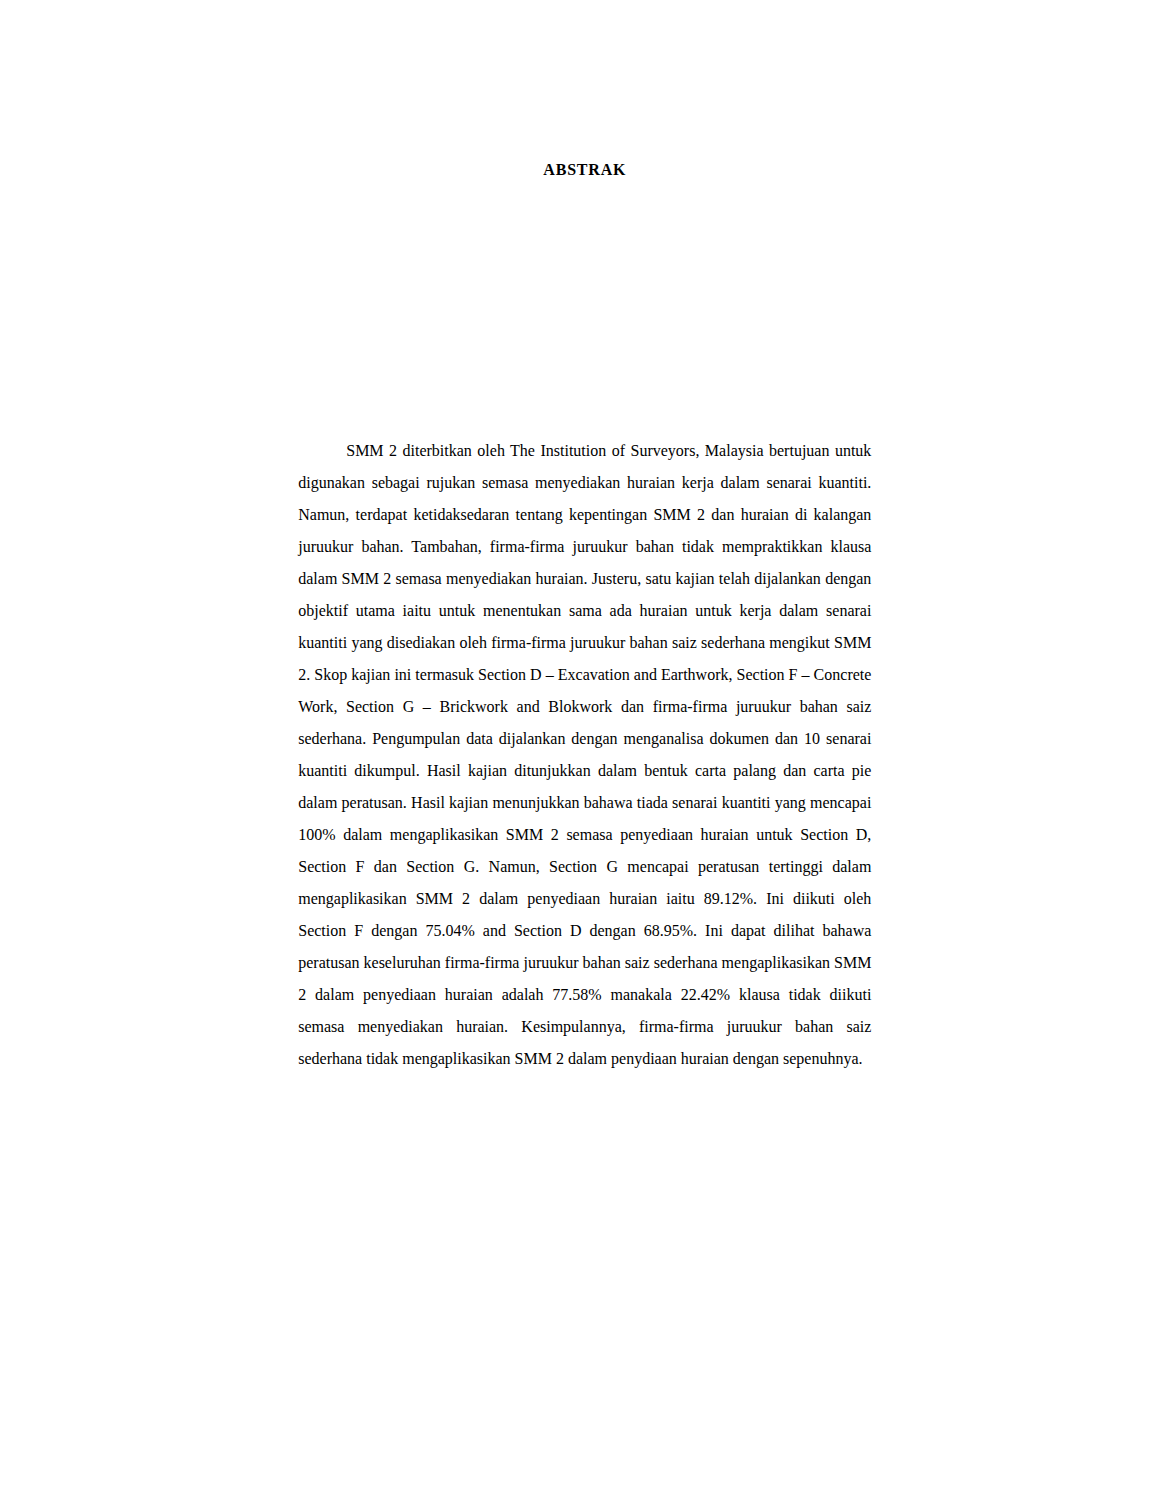ABSTRAK
SMM 2 diterbitkan oleh The Institution of Surveyors, Malaysia bertujuan untuk digunakan sebagai rujukan semasa menyediakan huraian kerja dalam senarai kuantiti. Namun, terdapat ketidaksedaran tentang kepentingan SMM 2 dan huraian di kalangan juruukur bahan. Tambahan, firma-firma juruukur bahan tidak mempraktikkan klausa dalam SMM 2 semasa menyediakan huraian. Justeru, satu kajian telah dijalankan dengan objektif utama iaitu untuk menentukan sama ada huraian untuk kerja dalam senarai kuantiti yang disediakan oleh firma-firma juruukur bahan saiz sederhana mengikut SMM 2. Skop kajian ini termasuk Section D – Excavation and Earthwork, Section F – Concrete Work, Section G – Brickwork and Blokwork dan firma-firma juruukur bahan saiz sederhana. Pengumpulan data dijalankan dengan menganalisa dokumen dan 10 senarai kuantiti dikumpul. Hasil kajian ditunjukkan dalam bentuk carta palang dan carta pie dalam peratusan. Hasil kajian menunjukkan bahawa tiada senarai kuantiti yang mencapai 100% dalam mengaplikasikan SMM 2 semasa penyediaan huraian untuk Section D, Section F dan Section G. Namun, Section G mencapai peratusan tertinggi dalam mengaplikasikan SMM 2 dalam penyediaan huraian iaitu 89.12%. Ini diikuti oleh Section F dengan 75.04% and Section D dengan 68.95%. Ini dapat dilihat bahawa peratusan keseluruhan firma-firma juruukur bahan saiz sederhana mengaplikasikan SMM 2 dalam penyediaan huraian adalah 77.58% manakala 22.42% klausa tidak diikuti semasa menyediakan huraian. Kesimpulannya, firma-firma juruukur bahan saiz sederhana tidak mengaplikasikan SMM 2 dalam penydiaan huraian dengan sepenuhnya.